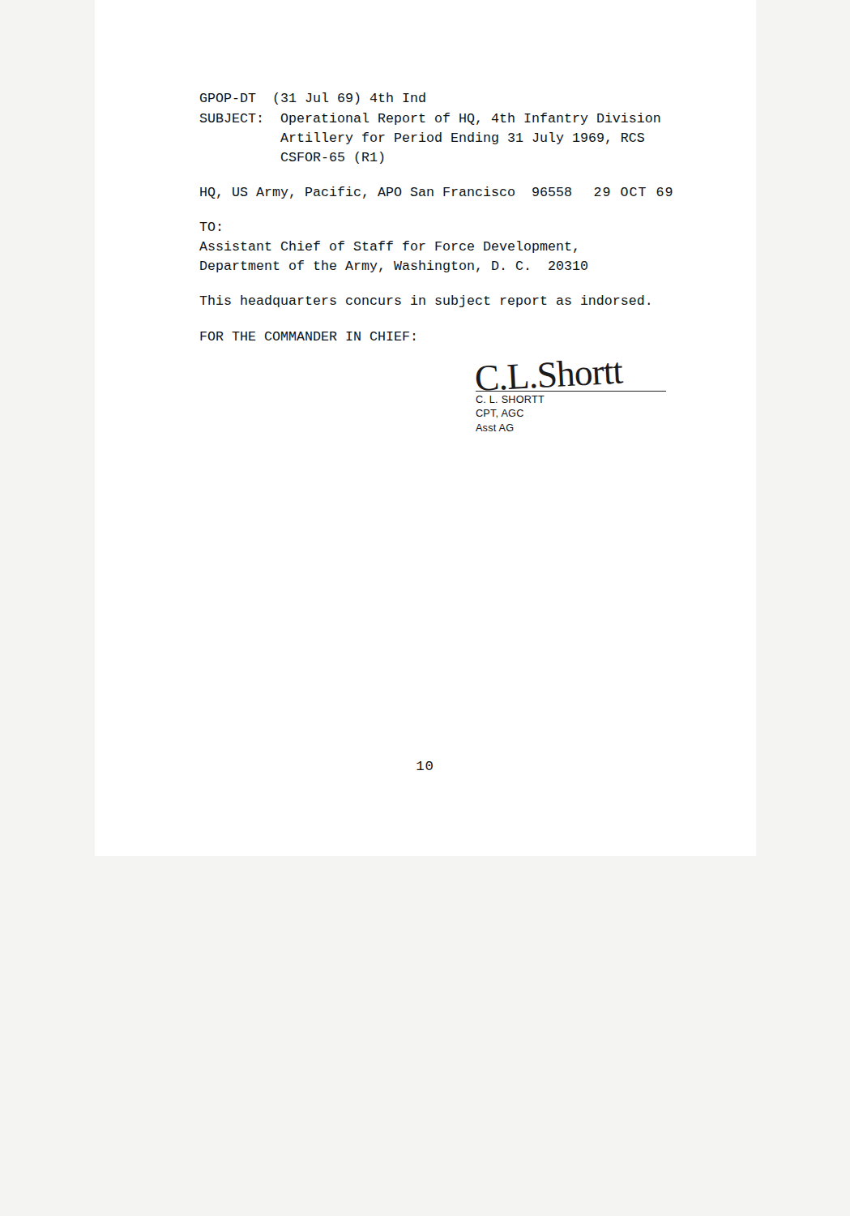GPOP-DT (31 Jul 69) 4th Ind
SUBJECT: Operational Report of HQ, 4th Infantry Division
Artillery for Period Ending 31 July 1969, RCS
CSFOR-65 (R1)
HQ, US Army, Pacific, APO San Francisco 9655829 OCT 69
TO: Assistant Chief of Staff for Force Development, Department of the Army, Washington, D. C. 20310
This headquarters concurs in subject report as indorsed.
FOR THE COMMANDER IN CHIEF:
C.L.Shortt
C. L. SHORTT
CPT, AGC
Asst AG
10